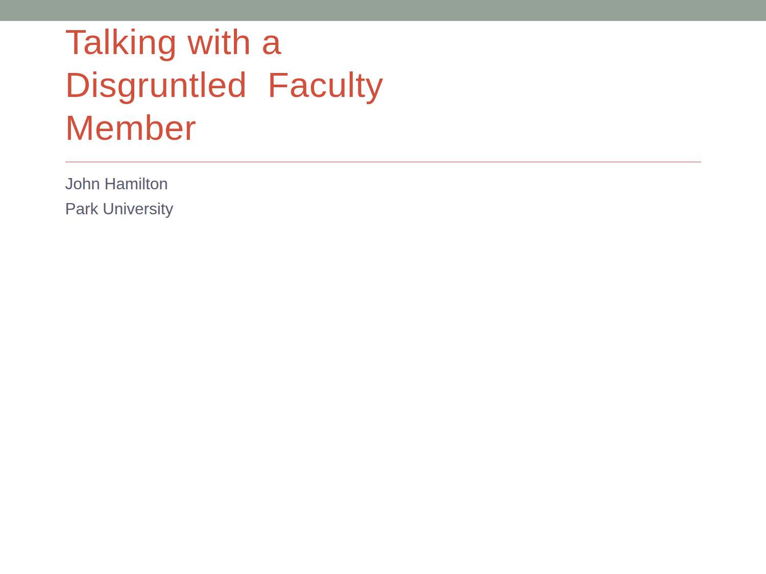Talking with a
Disgruntled Faculty
Member
John Hamilton
Park University